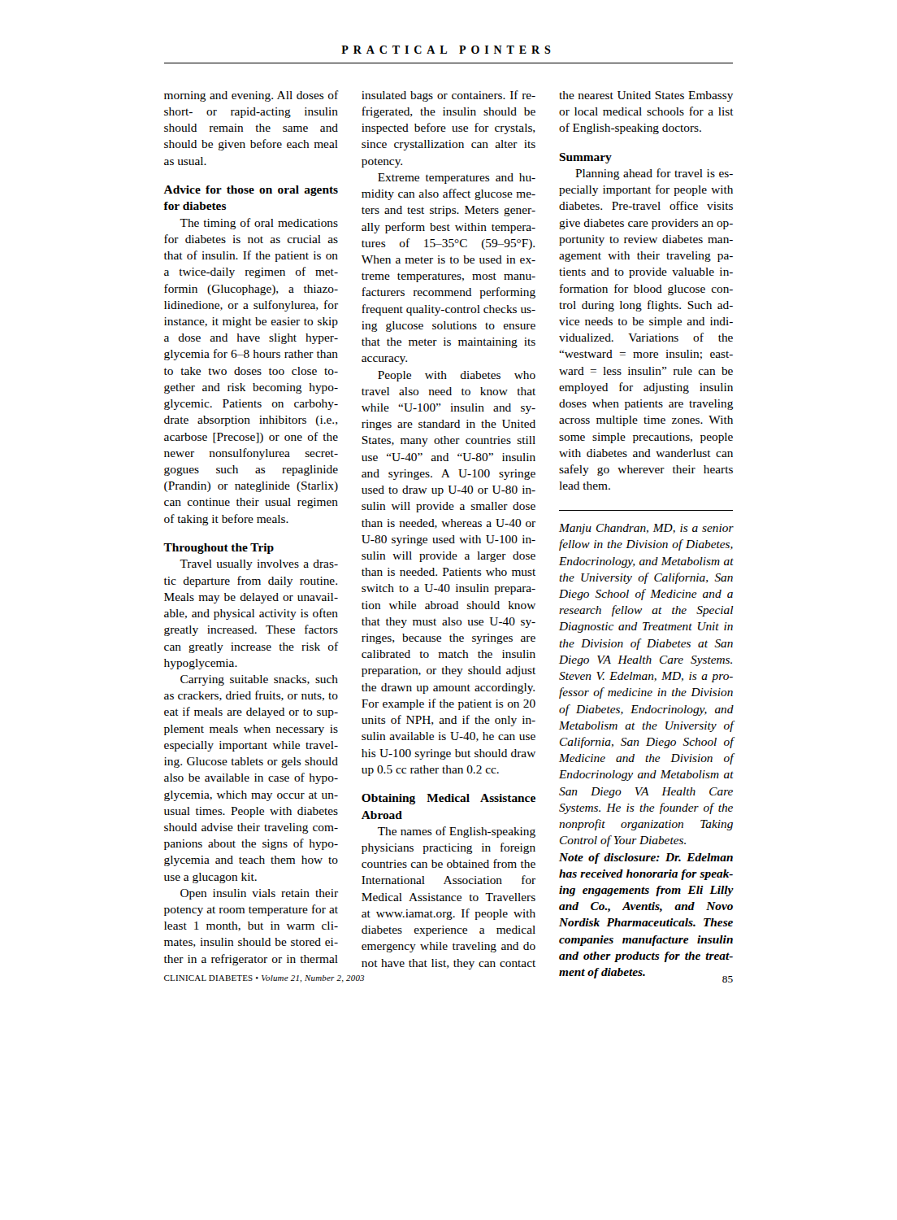Practical Pointers
morning and evening. All doses of short- or rapid-acting insulin should remain the same and should be given before each meal as usual.
Advice for those on oral agents for diabetes
The timing of oral medications for diabetes is not as crucial as that of insulin. If the patient is on a twice-daily regimen of metformin (Glucophage), a thiazolidinedione, or a sulfonylurea, for instance, it might be easier to skip a dose and have slight hyperglycemia for 6–8 hours rather than to take two doses too close together and risk becoming hypoglycemic. Patients on carbohydrate absorption inhibitors (i.e., acarbose [Precose]) or one of the newer nonsulfonylurea secretgogues such as repaglinide (Prandin) or nateglinide (Starlix) can continue their usual regimen of taking it before meals.
Throughout the Trip
Travel usually involves a drastic departure from daily routine. Meals may be delayed or unavailable, and physical activity is often greatly increased. These factors can greatly increase the risk of hypoglycemia.
Carrying suitable snacks, such as crackers, dried fruits, or nuts, to eat if meals are delayed or to supplement meals when necessary is especially important while traveling. Glucose tablets or gels should also be available in case of hypoglycemia, which may occur at unusual times. People with diabetes should advise their traveling companions about the signs of hypoglycemia and teach them how to use a glucagon kit.
Open insulin vials retain their potency at room temperature for at least 1 month, but in warm climates, insulin should be stored either in a refrigerator or in thermal insulated bags or containers. If refrigerated, the insulin should be inspected before use for crystals, since crystallization can alter its potency.
Extreme temperatures and humidity can also affect glucose meters and test strips. Meters generally perform best within temperatures of 15–35°C (59–95°F). When a meter is to be used in extreme temperatures, most manufacturers recommend performing frequent quality-control checks using glucose solutions to ensure that the meter is maintaining its accuracy.
People with diabetes who travel also need to know that while “U-100” insulin and syringes are standard in the United States, many other countries still use “U-40” and “U-80” insulin and syringes. A U-100 syringe used to draw up U-40 or U-80 insulin will provide a smaller dose than is needed, whereas a U-40 or U-80 syringe used with U-100 insulin will provide a larger dose than is needed. Patients who must switch to a U-40 insulin preparation while abroad should know that they must also use U-40 syringes, because the syringes are calibrated to match the insulin preparation, or they should adjust the drawn up amount accordingly. For example if the patient is on 20 units of NPH, and if the only insulin available is U-40, he can use his U-100 syringe but should draw up 0.5 cc rather than 0.2 cc.
Obtaining Medical Assistance Abroad
The names of English-speaking physicians practicing in foreign countries can be obtained from the International Association for Medical Assistance to Travellers at www.iamat.org. If people with diabetes experience a medical emergency while traveling and do not have that list, they can contact the nearest United States Embassy or local medical schools for a list of English-speaking doctors.
Summary
Planning ahead for travel is especially important for people with diabetes. Pre-travel office visits give diabetes care providers an opportunity to review diabetes management with their traveling patients and to provide valuable information for blood glucose control during long flights. Such advice needs to be simple and individualized. Variations of the “westward = more insulin; eastward = less insulin” rule can be employed for adjusting insulin doses when patients are traveling across multiple time zones. With some simple precautions, people with diabetes and wanderlust can safely go wherever their hearts lead them.
Manju Chandran, MD, is a senior fellow in the Division of Diabetes, Endocrinology, and Metabolism at the University of California, San Diego School of Medicine and a research fellow at the Special Diagnostic and Treatment Unit in the Division of Diabetes at San Diego VA Health Care Systems. Steven V. Edelman, MD, is a professor of medicine in the Division of Diabetes, Endocrinology, and Metabolism at the University of California, San Diego School of Medicine and the Division of Endocrinology and Metabolism at San Diego VA Health Care Systems. He is the founder of the nonprofit organization Taking Control of Your Diabetes.
Note of disclosure: Dr. Edelman has received honoraria for speaking engagements from Eli Lilly and Co., Aventis, and Novo Nordisk Pharmaceuticals. These companies manufacture insulin and other products for the treatment of diabetes.
Clinical Diabetes • Volume 21, Number 2, 2003 85